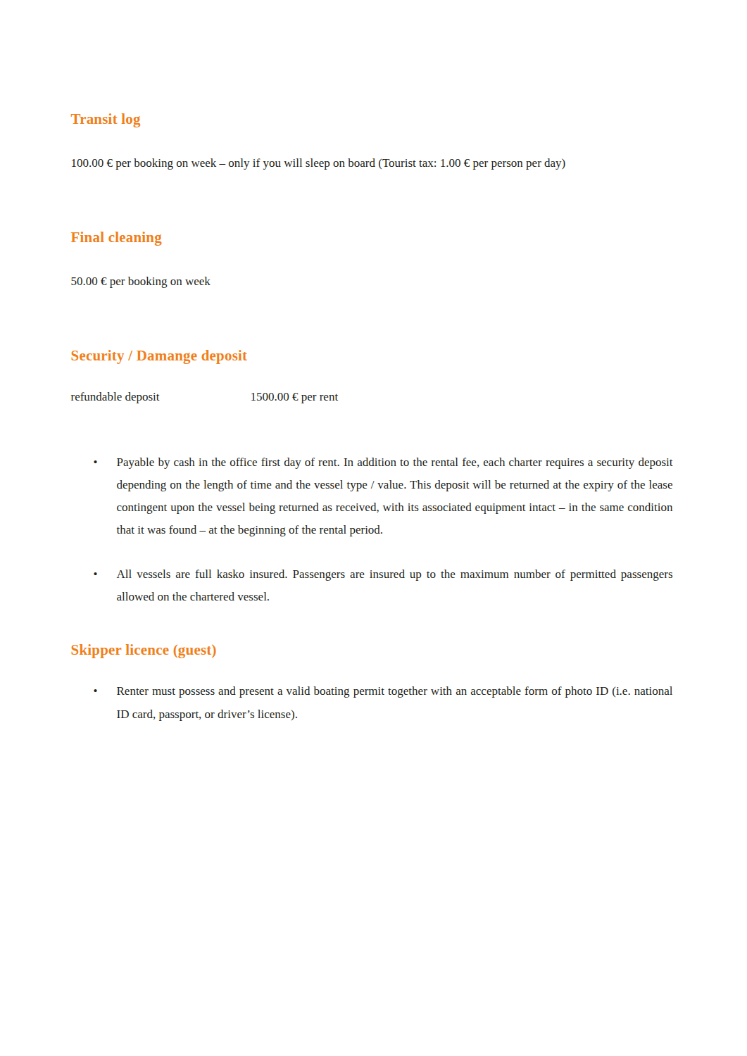Transit log
100.00 € per booking on week – only if you will sleep on board (Tourist tax: 1.00 € per person per day)
Final cleaning
50.00 € per booking on week
Security / Damange deposit
refundable deposit1500.00 € per rent
Payable by cash in the office first day of rent. In addition to the rental fee, each charter requires a security deposit depending on the length of time and the vessel type / value. This deposit will be returned at the expiry of the lease contingent upon the vessel being returned as received, with its associated equipment intact – in the same condition that it was found – at the beginning of the rental period.
All vessels are full kasko insured. Passengers are insured up to the maximum number of permitted passengers allowed on the chartered vessel.
Skipper licence (guest)
Renter must possess and present a valid boating permit together with an acceptable form of photo ID (i.e. national ID card, passport, or driver’s license).